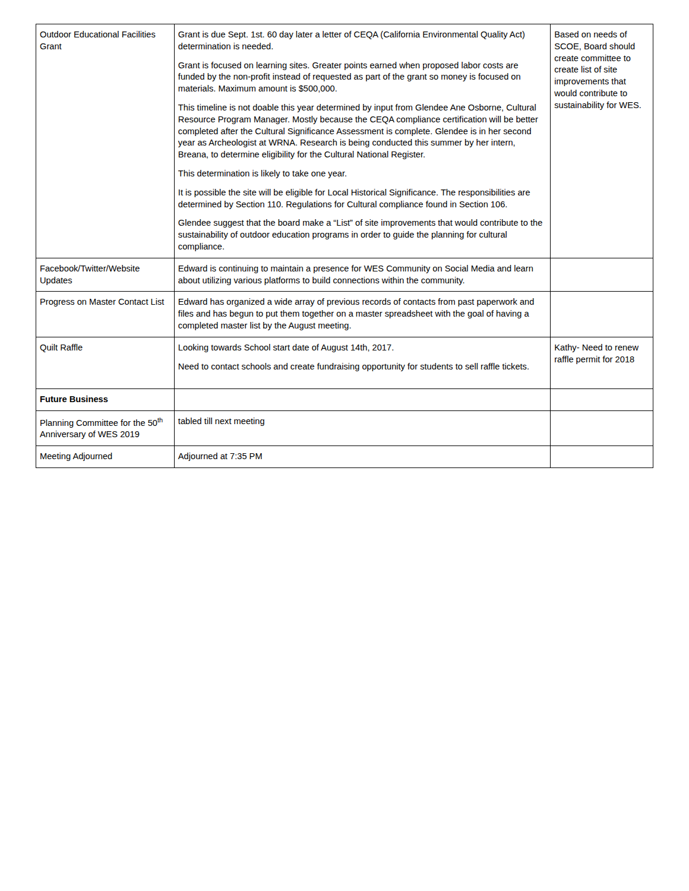| Outdoor Educational Facilities Grant | Grant is due Sept. 1st. 60 day later a letter of CEQA (California Environmental Quality Act) determination is needed. Grant is focused on learning sites. Greater points earned when proposed labor costs are funded by the non-profit instead of requested as part of the grant so money is focused on materials. Maximum amount is $500,000. This timeline is not doable this year determined by input from Glendee Ane Osborne, Cultural Resource Program Manager. Mostly because the CEQA compliance certification will be better completed after the Cultural Significance Assessment is complete. Glendee is in her second year as Archeologist at WRNA. Research is being conducted this summer by her intern, Breana, to determine eligibility for the Cultural National Register. This determination is likely to take one year. It is possible the site will be eligible for Local Historical Significance. The responsibilities are determined by Section 110. Regulations for Cultural compliance found in Section 106. Glendee suggest that the board make a “List” of site improvements that would contribute to the sustainability of outdoor education programs in order to guide the planning for cultural compliance. | Based on needs of SCOE, Board should create committee to create list of site improvements that would contribute to sustainability for WES. |
| Facebook/Twitter/Website Updates | Edward is continuing to maintain a presence for WES Community on Social Media and learn about utilizing various platforms to build connections within the community. | |
| Progress on Master Contact List | Edward has organized a wide array of previous records of contacts from past paperwork and files and has begun to put them together on a master spreadsheet with the goal of having a completed master list by the August meeting. | |
| Quilt Raffle | Looking towards School start date of August 14th, 2017. Need to contact schools and create fundraising opportunity for students to sell raffle tickets. | Kathy- Need to renew raffle permit for 2018 |
| Future Business | | |
| Planning Committee for the 50 th Anniversary of WES 2019 | tabled till next meeting | |
| Meeting Adjourned | Adjourned at 7:35 PM | |